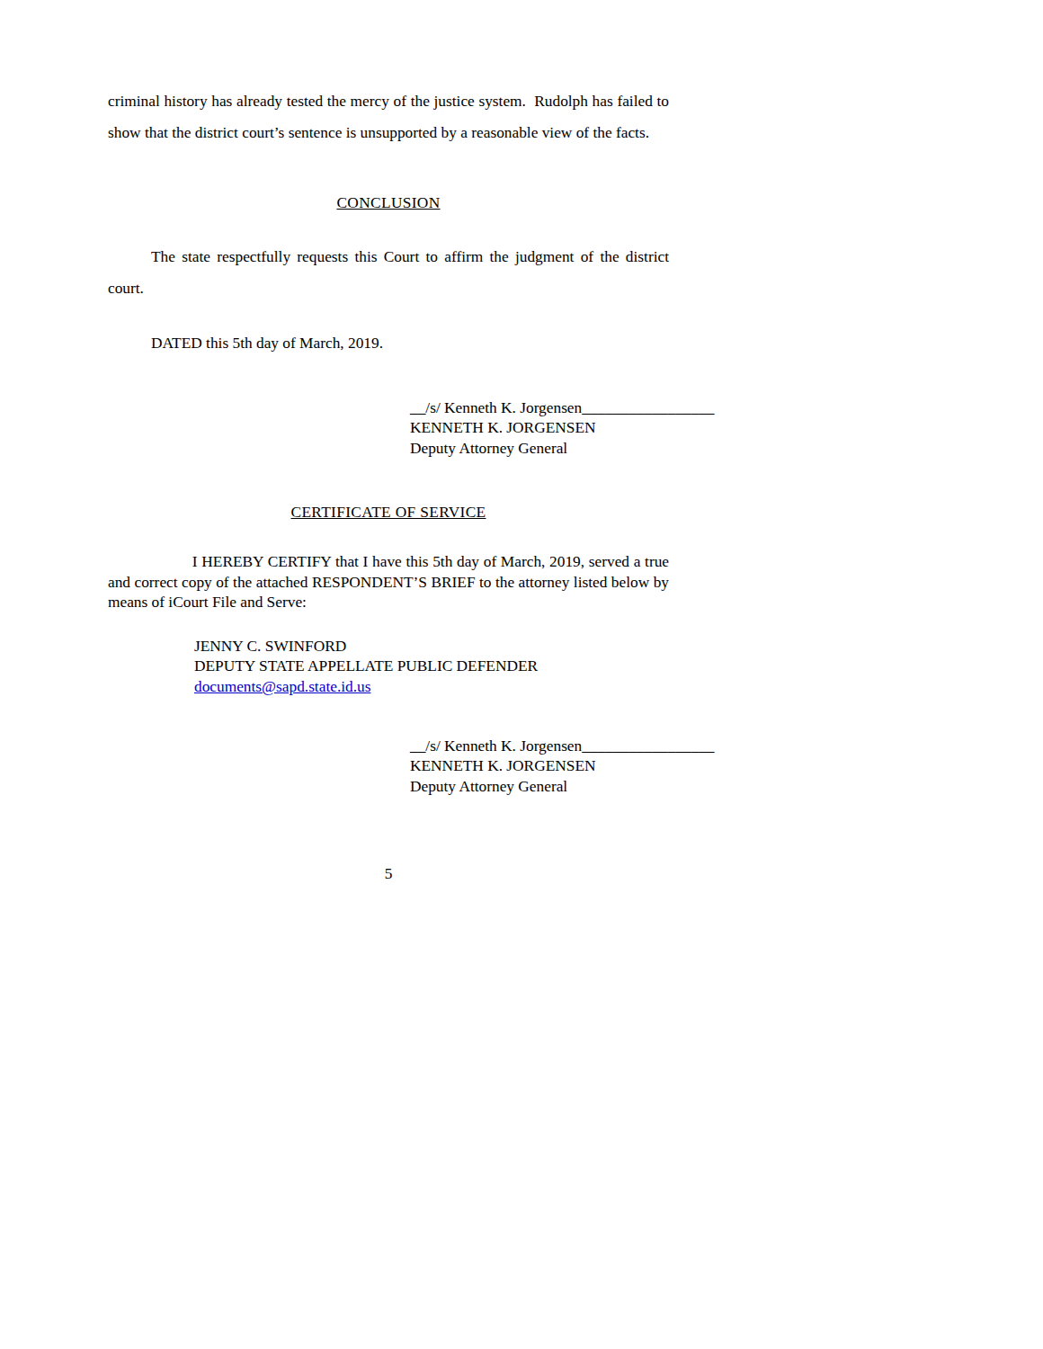criminal history has already tested the mercy of the justice system. Rudolph has failed to show that the district court’s sentence is unsupported by a reasonable view of the facts.
CONCLUSION
The state respectfully requests this Court to affirm the judgment of the district court.
DATED this 5th day of March, 2019.
__/s/ Kenneth K. Jorgensen_________________
KENNETH K. JORGENSEN
Deputy Attorney General
CERTIFICATE OF SERVICE
I HEREBY CERTIFY that I have this 5th day of March, 2019, served a true and correct copy of the attached RESPONDENT’S BRIEF to the attorney listed below by means of iCourt File and Serve:
JENNY C. SWINFORD
DEPUTY STATE APPELLATE PUBLIC DEFENDER
documents@sapd.state.id.us
__/s/ Kenneth K. Jorgensen_________________
KENNETH K. JORGENSEN
Deputy Attorney General
5